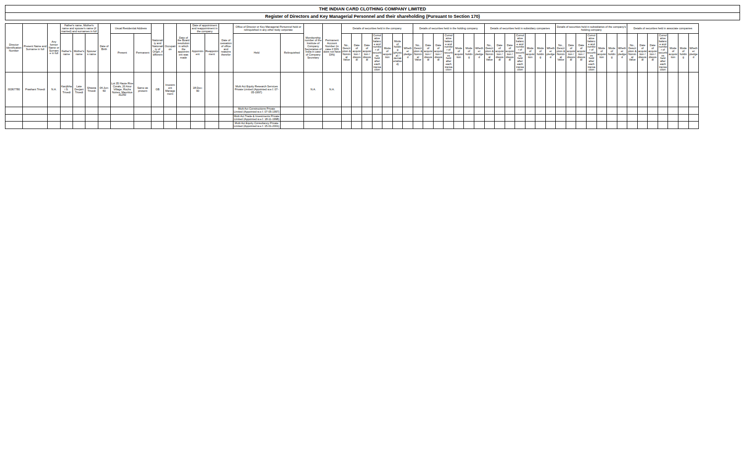THE INDIAN CARD CLOTHING COMPANY LIMITED
Register of Directors and Key Managerial Personnel and their shareholding (Pursuant to Section 170)
| Director Identification Number | Present Name and Surname in full | Any former Name or Surname in full | Father's name, Mother's name and spouse's name (if married) and surnames in full | Date of Birth | Usual Residential Address | Nationality and Nationality of Origin, if different | Occupation | Date of the Board resolution in which the appointment was made | Date of appointment and reappointment in the company | Date of cessation of office and reasons therefor | Office of Director or Key Managerial Personnel held or relinquished in any other body corporate | Membership number of the Institute of Company Secretaries of India in case of Company Secretary | Permanent Account Number (in case if DIN does not have DIN) | Details of securities held in the company | Details of securities held in the holding company | Details of securities held in subsidiary companies | Details of securities held in subsidiaries of the company's holding company | Details of securities held in associate companies |
| --- | --- | --- | --- | --- | --- | --- | --- | --- | --- | --- | --- | --- | --- | --- | --- | --- | --- | --- |
| Father's name | Mother's name | Spouse's name | Present | Permanent | Appointment | Reappointment | Held | Relinquished | No., Description & Nominal Value | Date of acquisition / disposal | Date of acquisition / disposal | Cumulative balance and number of securities held after each transaction | Mode of acquisition | Mode of holding (physical / dematerialised) | Whether pledged | No., Description & Nominal Value | Date of acquisition / disposal | Date of acquisition / disposal | Cumulative balance and number of securities held after each transaction | Mode of acquisition | Mode of holding | Whether pledged | No., Description & Nominal Value | Date of acquisition / disposal | Date of acquisition / disposal | Cumulative balance and number of securities held after each transaction | Mode of acquisition | Mode of holding | Whether pledged | No., Description & Nominal Value | Date of acquisition / disposal | Date of acquisition / disposal | Cumulative balance and number of securities held after each transaction | Mode of acquisition | Mode of holding | Whether pledged | No., Description & Nominal Value | Date of acquisition / disposal | Date of acquisition / disposal | Cumulative balance and number of securities held after each transaction | Mode of acquisition | Mode of holding | Whether pledged |
| 00367780 | Prashant Trivedi | N.A. | Kanjibhai S. Trivedi | Late Devjani Trivedi | Shweta Trivedi | 04-Jun-60 | Lot 35 Haute Rive Corals, 20 Azur Village, Rochs Noires, Mauritius 31250 | Same as present | GB | Investment Management | | 18-Dec-90 | | | Multi Act Equity Research Services Private Limited (Appointed w.e.f. 07-05-1997) | | N.A. | N.A. | | | | | | | | | | | | | | | | | | | | | | | | | | | | | | | | | | | |
| | | | | | | | | | | | | | | | Multi Act Constructions Private Limited (Appointed w.e.f. 07-05-1997) | | | | | | | | | | | | | | | | | | | | | | | | | | | | | | | | | | | | | | |
| | | | | | | | | | | | | | | | Multi Act Trade & Investments Private Limited (Appointed w.e.f. 18-11-1998) | | | | | | | | | | | | | | | | | | | | | | | | | | | | | | | | | | | | | | |
| | | | | | | | | | | | | | | | Multi Act Equity Consultancy Private Limited (Appointed w.e.f. 15-01-2001) | | | | | | | | | | | | | | | | | | | | | | | | | | | | | | | | | | | | | | |